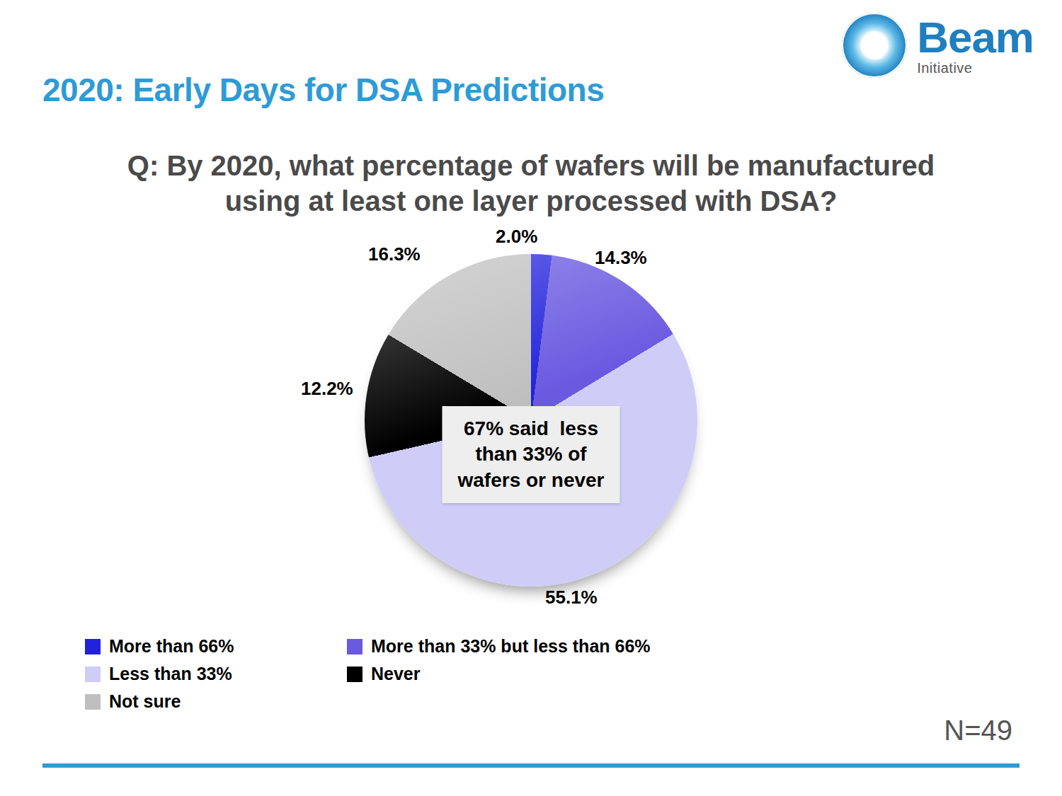e
Beam
Initiative
2020: Early Days for DSA Predictions
Q: By 2020, what percentage of wafers will be manufactured
using at least one layer processed with DSA?
2.0%
14.3%
16.3%
12.2%
55.1%
67% said less
than 33% of
wafers or never
More than 66%
More than 33% but less than 66%
Less than 33%
Never
Not sure
N=49